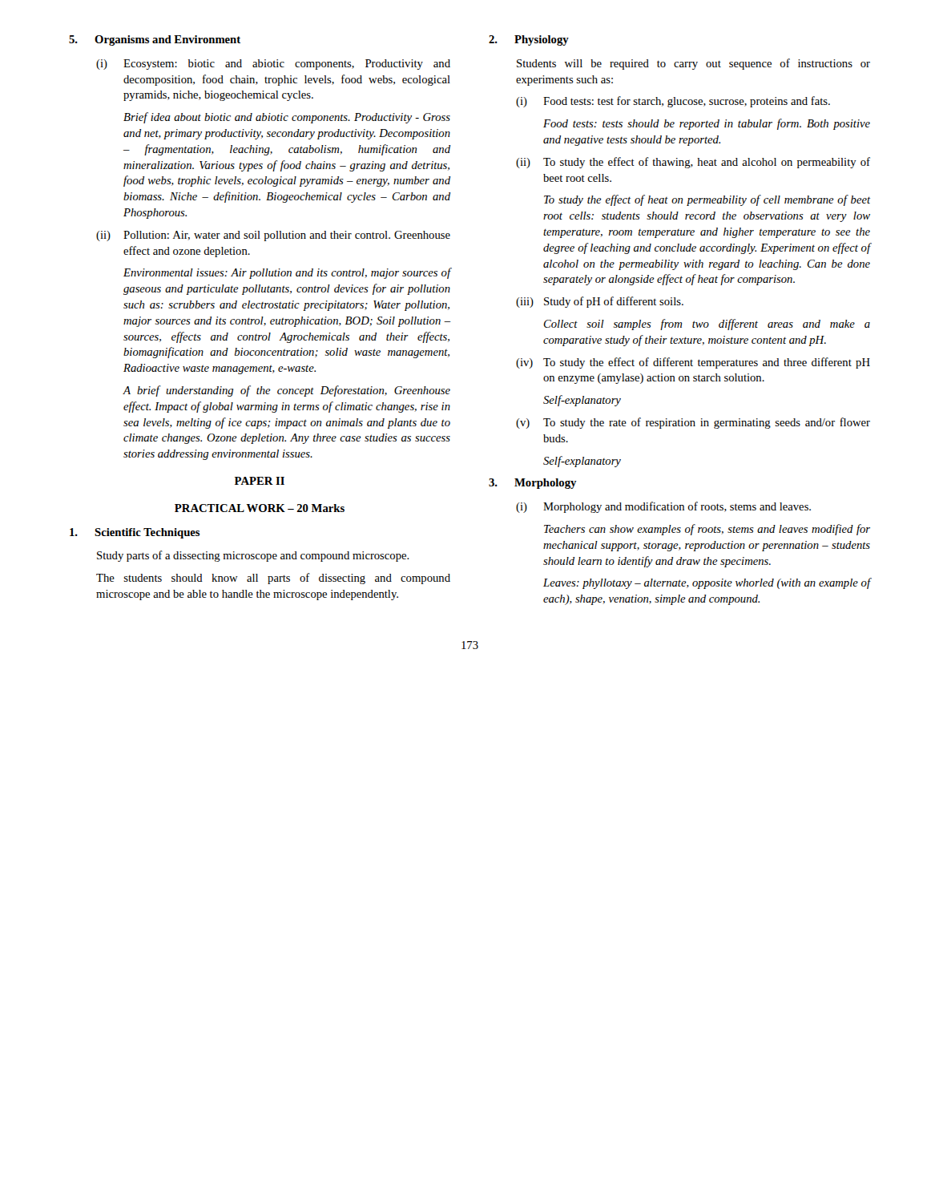5.
Organisms and Environment
(i)
Ecosystem: biotic and abiotic components, Productivity and decomposition, food chain, trophic levels, food webs, ecological pyramids, niche, biogeochemical cycles.
Brief idea about biotic and abiotic components. Productivity - Gross and net, primary productivity, secondary productivity. Decomposition – fragmentation, leaching, catabolism, humification and mineralization. Various types of food chains – grazing and detritus, food webs, trophic levels, ecological pyramids – energy, number and biomass. Niche – definition. Biogeochemical cycles – Carbon and Phosphorous.
(ii)
Pollution: Air, water and soil pollution and their control. Greenhouse effect and ozone depletion.
Environmental issues: Air pollution and its control, major sources of gaseous and particulate pollutants, control devices for air pollution such as: scrubbers and electrostatic precipitators; Water pollution, major sources and its control, eutrophication, BOD; Soil pollution – sources, effects and control Agrochemicals and their effects, biomagnification and bioconcentration; solid waste management, Radioactive waste management, e-waste.
A brief understanding of the concept Deforestation, Greenhouse effect. Impact of global warming in terms of climatic changes, rise in sea levels, melting of ice caps; impact on animals and plants due to climate changes. Ozone depletion. Any three case studies as success stories addressing environmental issues.
PAPER II
PRACTICAL WORK – 20 Marks
1.
Scientific Techniques
Study parts of a dissecting microscope and compound microscope.
The students should know all parts of dissecting and compound microscope and be able to handle the microscope independently.
2.
Physiology
Students will be required to carry out sequence of instructions or experiments such as:
(i)
Food tests: test for starch, glucose, sucrose, proteins and fats.
Food tests: tests should be reported in tabular form. Both positive and negative tests should be reported.
(ii)
To study the effect of thawing, heat and alcohol on permeability of beet root cells.
To study the effect of heat on permeability of cell membrane of beet root cells: students should record the observations at very low temperature, room temperature and higher temperature to see the degree of leaching and conclude accordingly. Experiment on effect of alcohol on the permeability with regard to leaching. Can be done separately or alongside effect of heat for comparison.
(iii)
Study of pH of different soils.
Collect soil samples from two different areas and make a comparative study of their texture, moisture content and pH.
(iv)
To study the effect of different temperatures and three different pH on enzyme (amylase) action on starch solution.
Self-explanatory
(v)
To study the rate of respiration in germinating seeds and/or flower buds.
Self-explanatory
3.
Morphology
(i)
Morphology and modification of roots, stems and leaves.
Teachers can show examples of roots, stems and leaves modified for mechanical support, storage, reproduction or perennation – students should learn to identify and draw the specimens.
Leaves: phyllotaxy – alternate, opposite whorled (with an example of each), shape, venation, simple and compound.
173